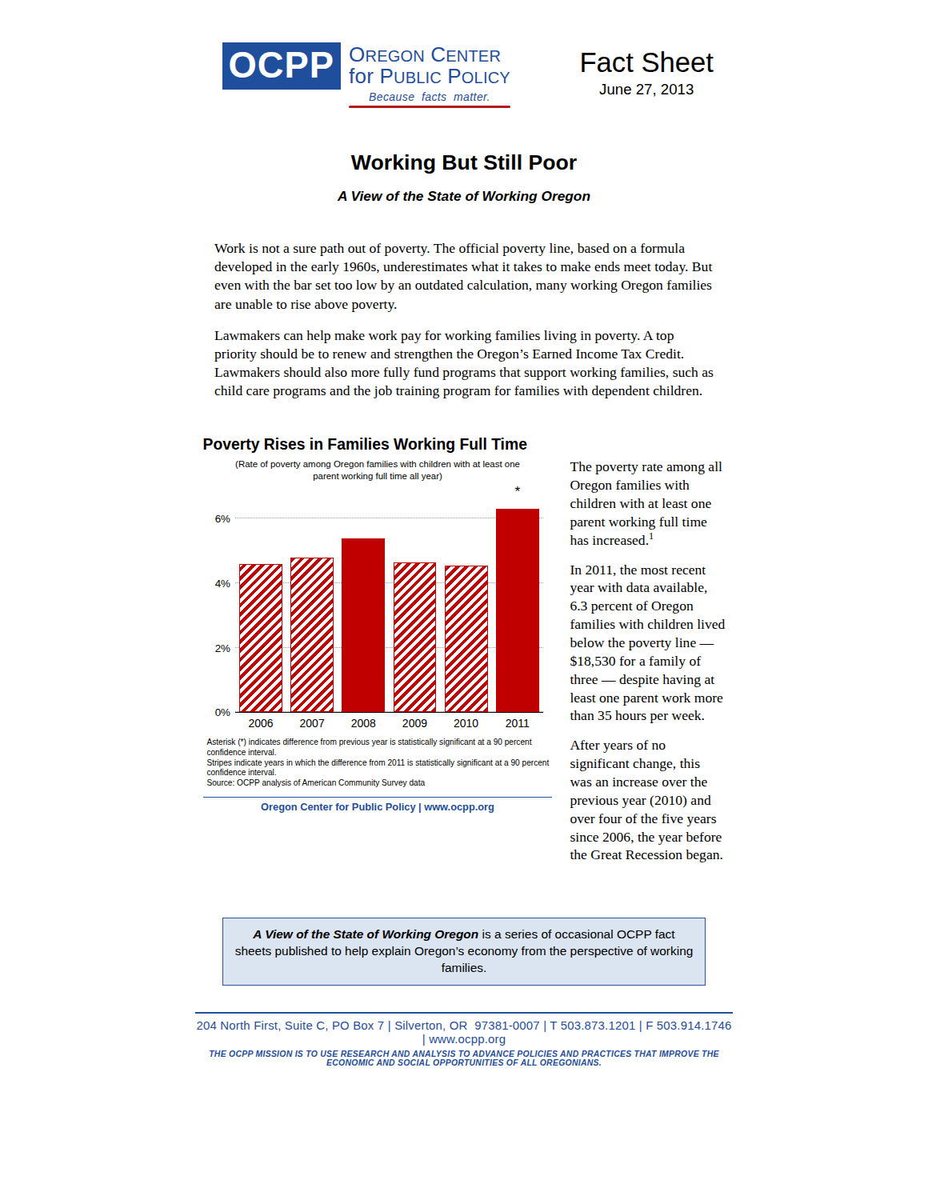OCPP
OREGON CENTER
for PUBLIC POLICY
Because facts matter.
Fact Sheet
June 27, 2013
Working But Still Poor
A View of the State of Working Oregon
Work is not a sure path out of poverty. The official poverty line, based on a formula developed in the early 1960s, underestimates what it takes to make ends meet today. But even with the bar set too low by an outdated calculation, many working Oregon families are unable to rise above poverty.
Lawmakers can help make work pay for working families living in poverty. A top priority should be to renew and strengthen the Oregon’s Earned Income Tax Credit. Lawmakers should also more fully fund programs that support working families, such as child care programs and the job training program for families with dependent children.
Poverty Rises in Families Working Full Time
(Rate of poverty among Oregon families with children with at least one parent working full time all year)
0%
2%
4%
6%
*
200620072008200920102011
Asterisk (*) indicates difference from previous year is statistically significant at a 90 percent confidence interval.
Stripes indicate years in which the difference from 2011 is statistically significant at a 90 percent confidence interval.
Source: OCPP analysis of American Community Survey data
Oregon Center for Public Policy | www.ocpp.org
The poverty rate among all Oregon families with children with at least one parent working full time has increased.1
In 2011, the most recent year with data available, 6.3 percent of Oregon families with children lived below the poverty line — $18,530 for a family of three — despite having at least one parent work more than 35 hours per week.
After years of no significant change, this was an increase over the previous year (2010) and over four of the five years since 2006, the year before the Great Recession began.
A View of the State of Working Oregon is a series of occasional OCPP fact sheets published to help explain Oregon’s economy from the perspective of working families.
204 North First, Suite C, PO Box 7 | Silverton, OR 97381-0007 | T 503.873.1201 | F 503.914.1746 | www.ocpp.org
THE OCPP MISSION IS TO USE RESEARCH AND ANALYSIS TO ADVANCE POLICIES AND PRACTICES THAT IMPROVE THE ECONOMIC AND SOCIAL OPPORTUNITIES OF ALL OREGONIANS.